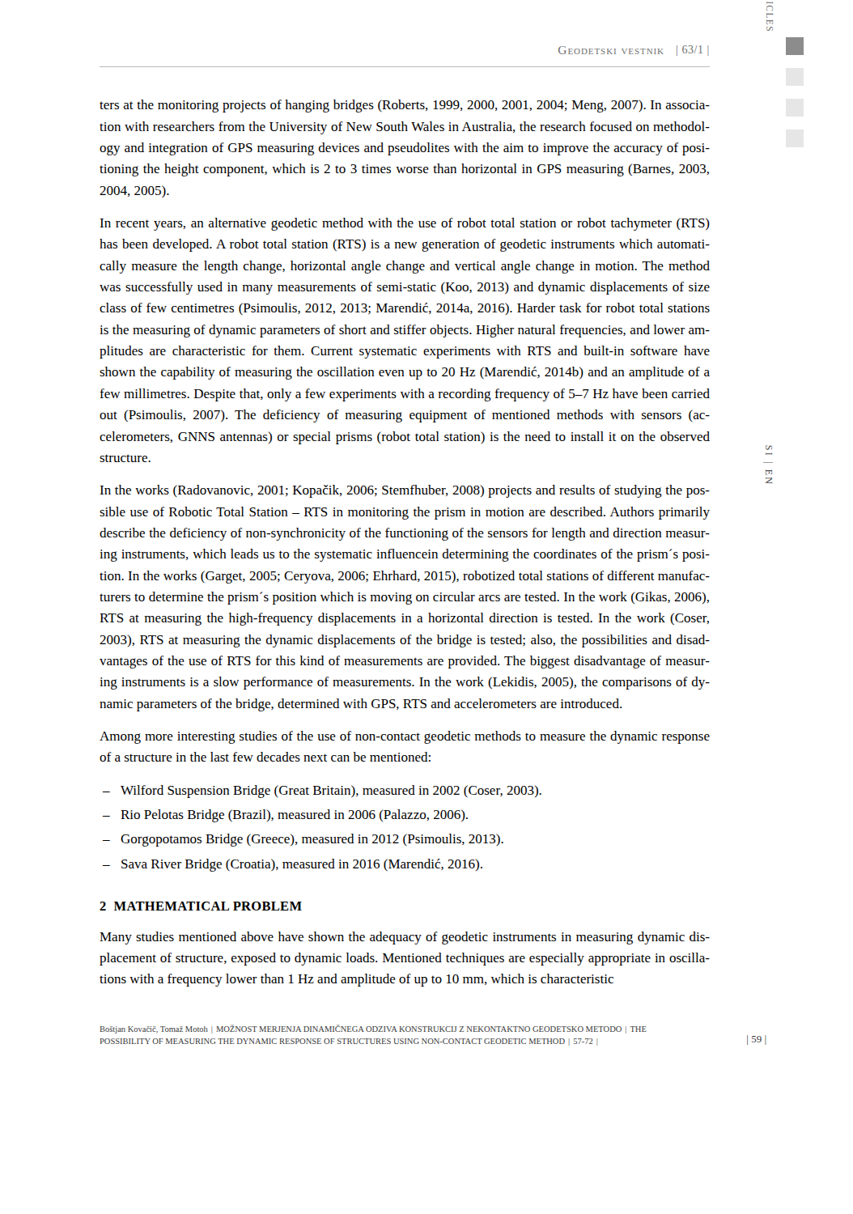Geodetski vestnik 63/1
Recenzirani članki | Peer-reviewed articles
SI | EN
ters at the monitoring projects of hanging bridges (Roberts, 1999, 2000, 2001, 2004; Meng, 2007). In association with researchers from the University of New South Wales in Australia, the research focused on methodology and integration of GPS measuring devices and pseudolites with the aim to improve the accuracy of positioning the height component, which is 2 to 3 times worse than horizontal in GPS measuring (Barnes, 2003, 2004, 2005).
In recent years, an alternative geodetic method with the use of robot total station or robot tachymeter (RTS) has been developed. A robot total station (RTS) is a new generation of geodetic instruments which automatically measure the length change, horizontal angle change and vertical angle change in motion. The method was successfully used in many measurements of semi-static (Koo, 2013) and dynamic displacements of size class of few centimetres (Psimoulis, 2012, 2013; Marendić, 2014a, 2016). Harder task for robot total stations is the measuring of dynamic parameters of short and stiffer objects. Higher natural frequencies, and lower amplitudes are characteristic for them. Current systematic experiments with RTS and built-in software have shown the capability of measuring the oscillation even up to 20 Hz (Marendić, 2014b) and an amplitude of a few millimetres. Despite that, only a few experiments with a recording frequency of 5–7 Hz have been carried out (Psimoulis, 2007). The deficiency of measuring equipment of mentioned methods with sensors (accelerometers, GNNS antennas) or special prisms (robot total station) is the need to install it on the observed structure.
In the works (Radovanovic, 2001; Kopačik, 2006; Stemfhuber, 2008) projects and results of studying the possible use of Robotic Total Station – RTS in monitoring the prism in motion are described. Authors primarily describe the deficiency of non-synchronicity of the functioning of the sensors for length and direction measuring instruments, which leads us to the systematic influencein determining the coordinates of the prism´s position. In the works (Garget, 2005; Ceryova, 2006; Ehrhard, 2015), robotized total stations of different manufacturers to determine the prism´s position which is moving on circular arcs are tested. In the work (Gikas, 2006), RTS at measuring the high-frequency displacements in a horizontal direction is tested. In the work (Coser, 2003), RTS at measuring the dynamic displacements of the bridge is tested; also, the possibilities and disadvantages of the use of RTS for this kind of measurements are provided. The biggest disadvantage of measuring instruments is a slow performance of measurements. In the work (Lekidis, 2005), the comparisons of dynamic parameters of the bridge, determined with GPS, RTS and accelerometers are introduced.
Among more interesting studies of the use of non-contact geodetic methods to measure the dynamic response of a structure in the last few decades next can be mentioned:
Wilford Suspension Bridge (Great Britain), measured in 2002 (Coser, 2003).
Rio Pelotas Bridge (Brazil), measured in 2006 (Palazzo, 2006).
Gorgopotamos Bridge (Greece), measured in 2012 (Psimoulis, 2013).
Sava River Bridge (Croatia), measured in 2016 (Marendić, 2016).
2 MATHEMATICAL PROBLEM
Many studies mentioned above have shown the adequacy of geodetic instruments in measuring dynamic displacement of structure, exposed to dynamic loads. Mentioned techniques are especially appropriate in oscillations with a frequency lower than 1 Hz and amplitude of up to 10 mm, which is characteristic
Boštjan Kovačič, Tomaž Motoh|MOŽNOST MERJENJA DINAMIČNEGA ODZIVA KONSTRUKCIJ Z NEKONTAKTNO GEODETSKO METODO|THE POSSIBILITY OF MEASURING THE DYNAMIC RESPONSE OF STRUCTURES USING NON-CONTACT GEODETIC METHOD|57-72| | 59 |